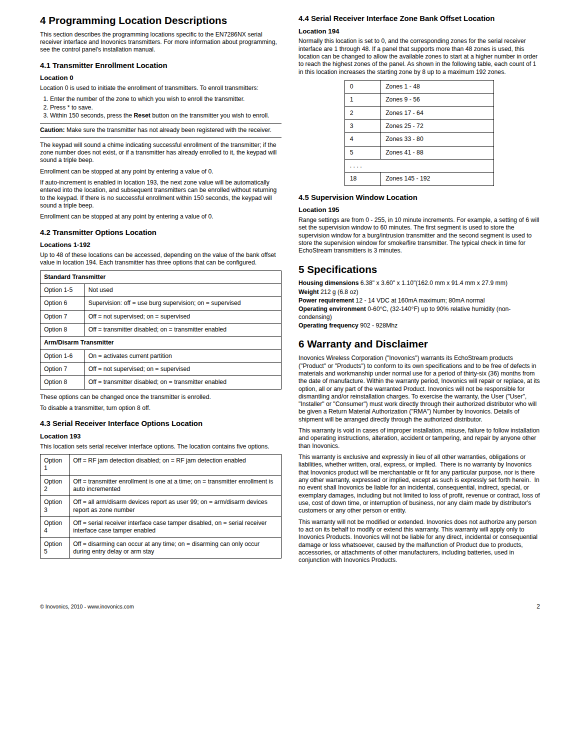4 Programming Location Descriptions
This section describes the programming locations specific to the EN7286NX serial receiver interface and Inovonics transmitters. For more information about programming, see the control panel's installation manual.
4.1 Transmitter Enrollment Location
Location 0
Location 0 is used to initiate the enrollment of transmitters. To enroll transmitters:
Enter the number of the zone to which you wish to enroll the transmitter.
Press * to save.
Within 150 seconds, press the Reset button on the transmitter you wish to enroll.
Caution: Make sure the transmitter has not already been registered with the receiver.
The keypad will sound a chime indicating successful enrollment of the transmitter; if the zone number does not exist, or if a transmitter has already enrolled to it, the keypad will sound a triple beep.
Enrollment can be stopped at any point by entering a value of 0.
If auto-increment is enabled in location 193, the next zone value will be automatically entered into the location, and subsequent transmitters can be enrolled without returning to the keypad. If there is no successful enrollment within 150 seconds, the keypad will sound a triple beep.
Enrollment can be stopped at any point by entering a value of 0.
4.2 Transmitter Options Location
Locations 1-192
Up to 48 of these locations can be accessed, depending on the value of the bank offset value in location 194. Each transmitter has three options that can be configured.
| Standard Transmitter |
| --- |
| Option 1-5 | Not used |
| Option 6 | Supervision: off = use burg supervision; on = supervised |
| Option 7 | Off = not supervised; on = supervised |
| Option 8 | Off = transmitter disabled; on = transmitter enabled |
| Arm/Disarm Transmitter |
| Option 1-6 | On = activates current partition |
| Option 7 | Off = not supervised; on = supervised |
| Option 8 | Off = transmitter disabled; on = transmitter enabled |
These options can be changed once the transmitter is enrolled.
To disable a transmitter, turn option 8 off.
4.3 Serial Receiver Interface Options Location
Location 193
This location sets serial receiver interface options. The location contains five options.
| Option 1 | Off = RF jam detection disabled; on = RF jam detection enabled |
| Option 2 | Off = transmitter enrollment is one at a time; on = transmitter enrollment is auto incremented |
| Option 3 | Off = all arm/disarm devices report as user 99; on = arm/disarm devices report as zone number |
| Option 4 | Off = serial receiver interface case tamper disabled, on = serial receiver interface case tamper enabled |
| Option 5 | Off = disarming can occur at any time; on = disarming can only occur during entry delay or arm stay |
4.4 Serial Receiver Interface Zone Bank Offset Location
Location 194
Normally this location is set to 0, and the corresponding zones for the serial receiver interface are 1 through 48. If a panel that supports more than 48 zones is used, this location can be changed to allow the available zones to start at a higher number in order to reach the highest zones of the panel. As shown in the following table, each count of 1 in this location increases the starting zone by 8 up to a maximum 192 zones.
| 0 | Zones 1 - 48 |
| 1 | Zones 9 - 56 |
| 2 | Zones 17 - 64 |
| 3 | Zones 25 - 72 |
| 4 | Zones 33 - 80 |
| 5 | Zones 41 - 88 |
| . . . . |
| 18 | Zones 145 - 192 |
4.5 Supervision Window Location
Location 195
Range settings are from 0 - 255, in 10 minute increments. For example, a setting of 6 will set the supervision window to 60 minutes. The first segment is used to store the supervision window for a burg/intrusion transmitter and the second segment is used to store the supervision window for smoke/fire transmitter. The typical check in time for EchoStream transmitters is 3 minutes.
5 Specifications
Housing dimensions 6.38" x 3.60" x 1.10"(162.0 mm x 91.4 mm x 27.9 mm)
Weight 212 g (6.8 oz)
Power requirement 12 - 14 VDC at 160mA maximum; 80mA normal
Operating environment 0-60°C, (32-140°F) up to 90% relative humidity (non-condensing)
Operating frequency 902 - 928Mhz
6 Warranty and Disclaimer
Inovonics Wireless Corporation ("Inovonics") warrants its EchoStream products ("Product" or "Products") to conform to its own specifications and to be free of defects in materials and workmanship under normal use for a period of thirty-six (36) months from the date of manufacture. Within the warranty period, Inovonics will repair or replace, at its option, all or any part of the warranted Product. Inovonics will not be responsible for dismantling and/or reinstallation charges. To exercise the warranty, the User ("User", "Installer" or "Consumer") must work directly through their authorized distributor who will be given a Return Material Authorization ("RMA") Number by Inovonics. Details of shipment will be arranged directly through the authorized distributor.
This warranty is void in cases of improper installation, misuse, failure to follow installation and operating instructions, alteration, accident or tampering, and repair by anyone other than Inovonics.
This warranty is exclusive and expressly in lieu of all other warranties, obligations or liabilities, whether written, oral, express, or implied. There is no warranty by Inovonics that Inovonics product will be merchantable or fit for any particular purpose, nor is there any other warranty, expressed or implied, except as such is expressly set forth herein. In no event shall Inovonics be liable for an incidental, consequential, indirect, special, or exemplary damages, including but not limited to loss of profit, revenue or contract, loss of use, cost of down time, or interruption of business, nor any claim made by distributor's customers or any other person or entity.
This warranty will not be modified or extended. Inovonics does not authorize any person to act on its behalf to modify or extend this warranty. This warranty will apply only to Inovonics Products. Inovonics will not be liable for any direct, incidental or consequential damage or loss whatsoever, caused by the malfunction of Product due to products, accessories, or attachments of other manufacturers, including batteries, used in conjunction with Inovonics Products.
© Inovonics, 2010 - www.inovonics.com
2